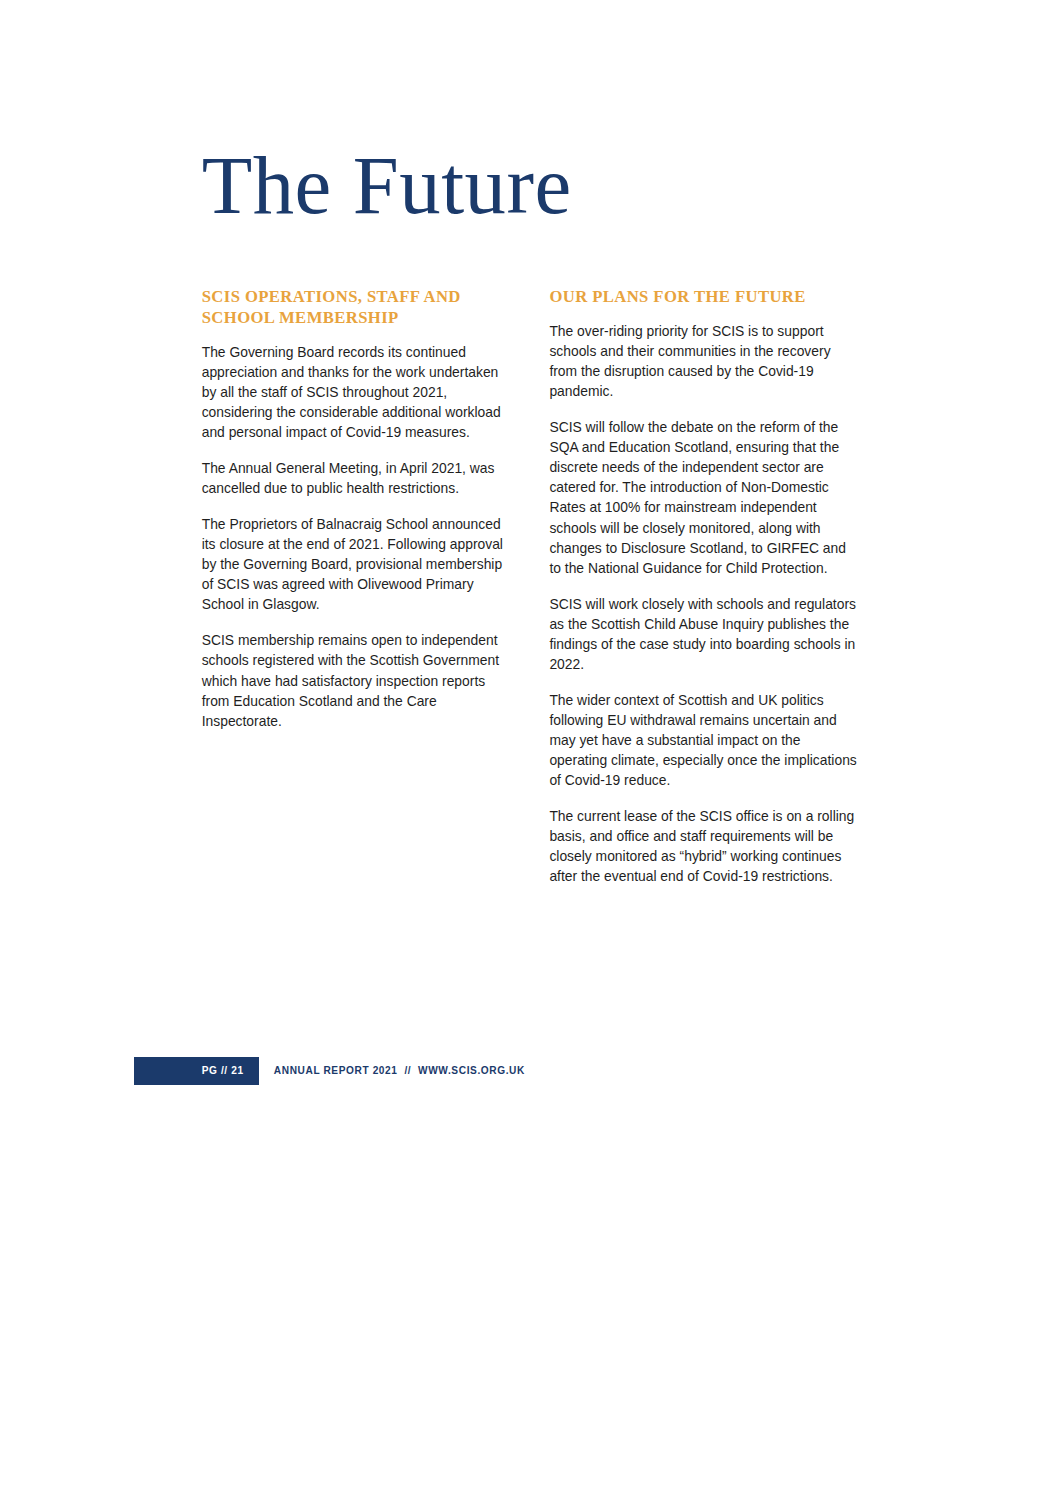The Future
SCIS Operations, Staff and School Membership
The Governing Board records its continued appreciation and thanks for the work undertaken by all the staff of SCIS throughout 2021, considering the considerable additional workload and personal impact of Covid-19 measures.
The Annual General Meeting, in April 2021, was cancelled due to public health restrictions.
The Proprietors of Balnacraig School announced its closure at the end of 2021. Following approval by the Governing Board, provisional membership of SCIS was agreed with Olivewood Primary School in Glasgow.
SCIS membership remains open to independent schools registered with the Scottish Government which have had satisfactory inspection reports from Education Scotland and the Care Inspectorate.
Our Plans for the Future
The over-riding priority for SCIS is to support schools and their communities in the recovery from the disruption caused by the Covid-19 pandemic.
SCIS will follow the debate on the reform of the SQA and Education Scotland, ensuring that the discrete needs of the independent sector are catered for. The introduction of Non-Domestic Rates at 100% for mainstream independent schools will be closely monitored, along with changes to Disclosure Scotland, to GIRFEC and to the National Guidance for Child Protection.
SCIS will work closely with schools and regulators as the Scottish Child Abuse Inquiry publishes the findings of the case study into boarding schools in 2022.
The wider context of Scottish and UK politics following EU withdrawal remains uncertain and may yet have a substantial impact on the operating climate, especially once the implications of Covid-19 reduce.
The current lease of the SCIS office is on a rolling basis, and office and staff requirements will be closely monitored as “hybrid” working continues after the eventual end of Covid-19 restrictions.
PG // 21
ANNUAL REPORT 2021 // WWW.SCIS.ORG.UK